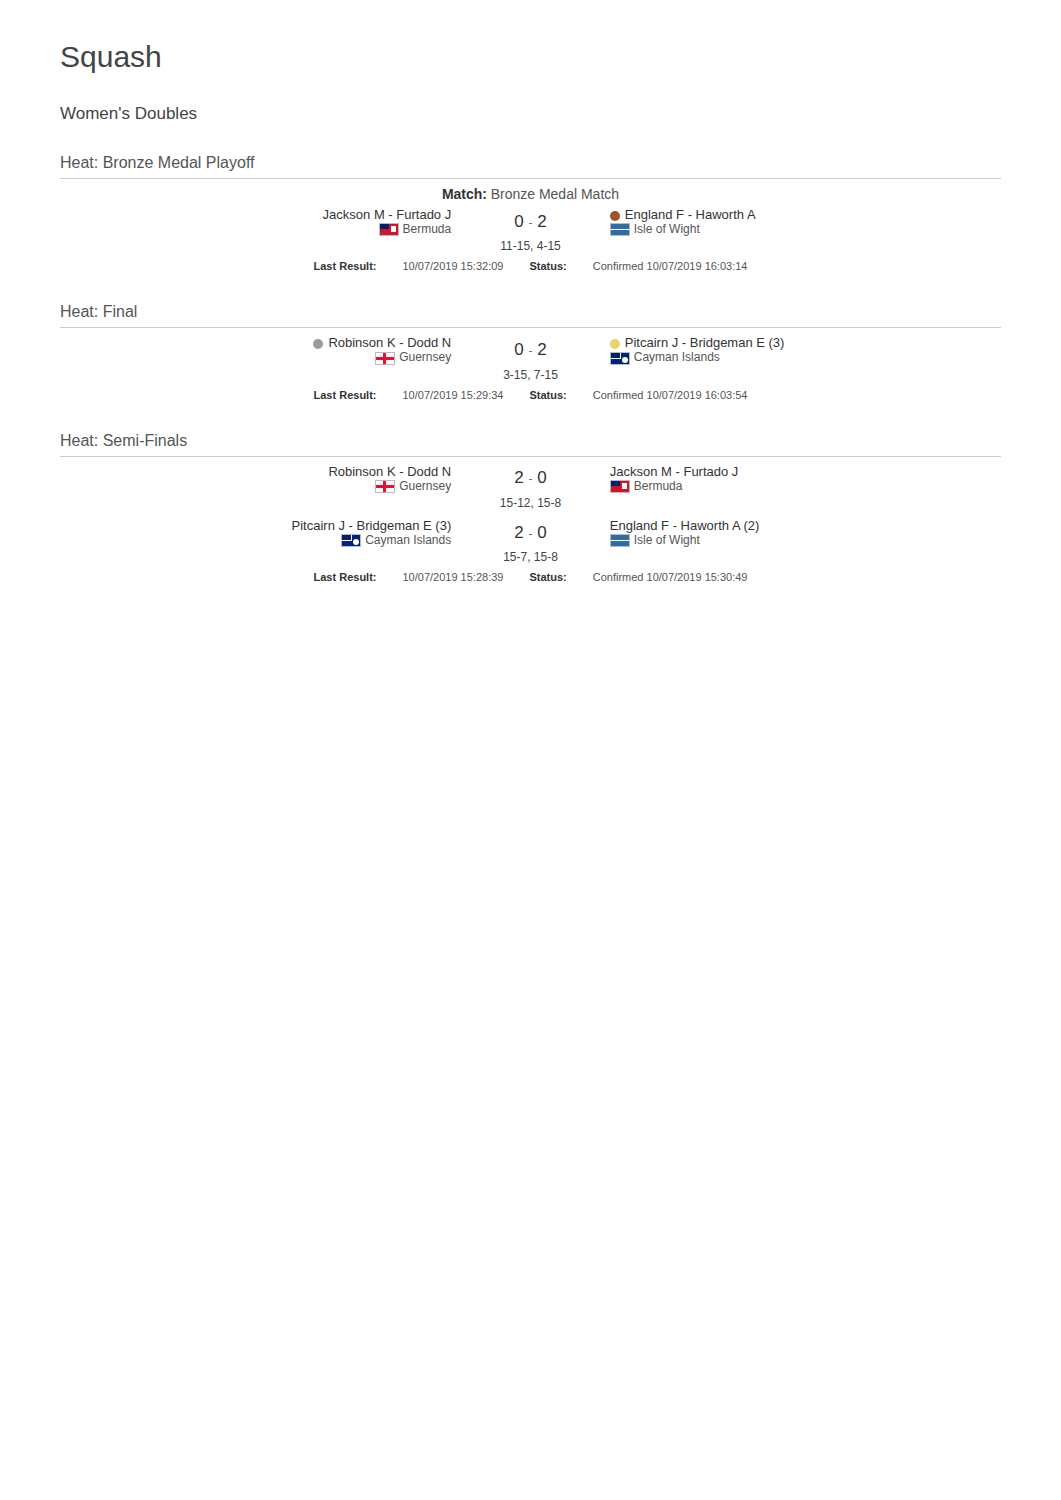Squash
Women's Doubles
Heat: Bronze Medal Playoff
| Match: Bronze Medal Match |
| Jackson M - Furtado J Bermuda | 0 - 2 | England F - Haworth A Isle of Wight |
| 11-15, 4-15 |
| Last Result: 10/07/2019 15:32:09 Status: Confirmed 10/07/2019 16:03:14 |
Heat: Final
| Robinson K - Dodd N Guernsey | 0 - 2 | Pitcairn J - Bridgeman E (3) Cayman Islands |
| 3-15, 7-15 |
| Last Result: 10/07/2019 15:29:34 Status: Confirmed 10/07/2019 16:03:54 |
Heat: Semi-Finals
| Robinson K - Dodd N Guernsey | 2 - 0 | Jackson M - Furtado J Bermuda |
| 15-12, 15-8 |
| Pitcairn J - Bridgeman E (3) Cayman Islands | 2 - 0 | England F - Haworth A (2) Isle of Wight |
| 15-7, 15-8 |
| Last Result: 10/07/2019 15:28:39 Status: Confirmed 10/07/2019 15:30:49 |